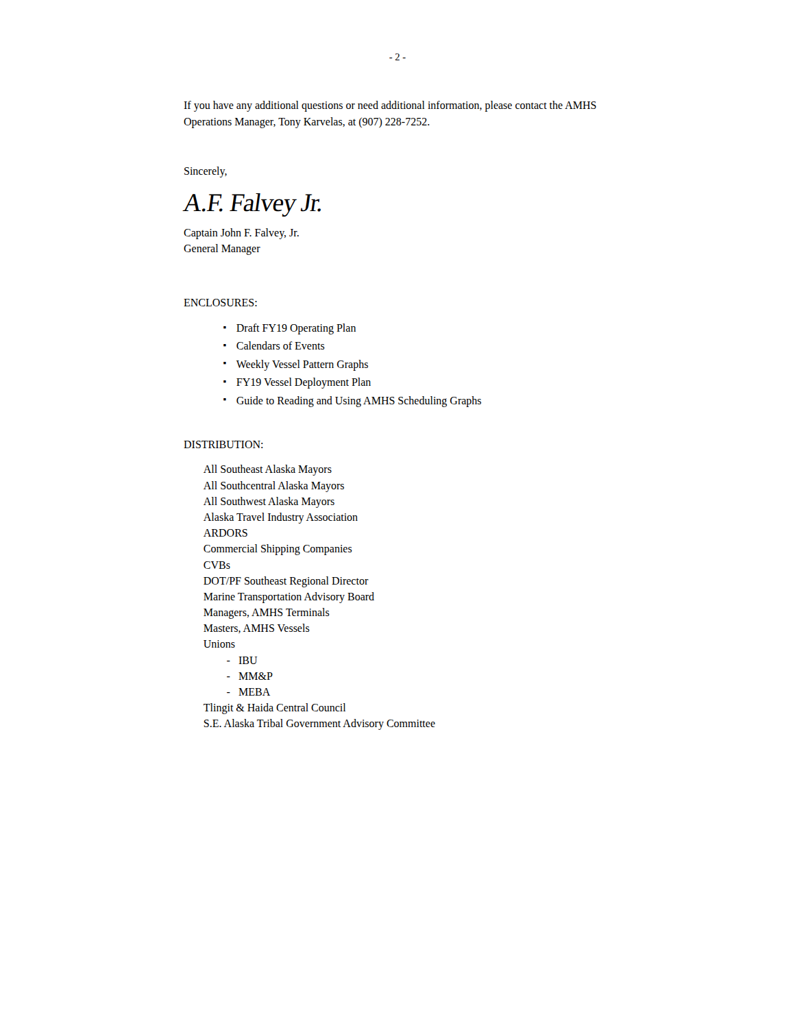- 2 -
If you have any additional questions or need additional information, please contact the AMHS Operations Manager, Tony Karvelas, at (907) 228-7252.
Sincerely,
A.F. Falvey Jr.
Captain John F. Falvey, Jr.
General Manager
ENCLOSURES:
Draft FY19 Operating Plan
Calendars of Events
Weekly Vessel Pattern Graphs
FY19 Vessel Deployment Plan
Guide to Reading and Using AMHS Scheduling Graphs
DISTRIBUTION:
All Southeast Alaska Mayors
All Southcentral Alaska Mayors
All Southwest Alaska Mayors
Alaska Travel Industry Association
ARDORS
Commercial Shipping Companies
CVBs
DOT/PF Southeast Regional Director
Marine Transportation Advisory Board
Managers, AMHS Terminals
Masters, AMHS Vessels
Unions
IBU
MM&P
MEBA
Tlingit & Haida Central Council
S.E. Alaska Tribal Government Advisory Committee